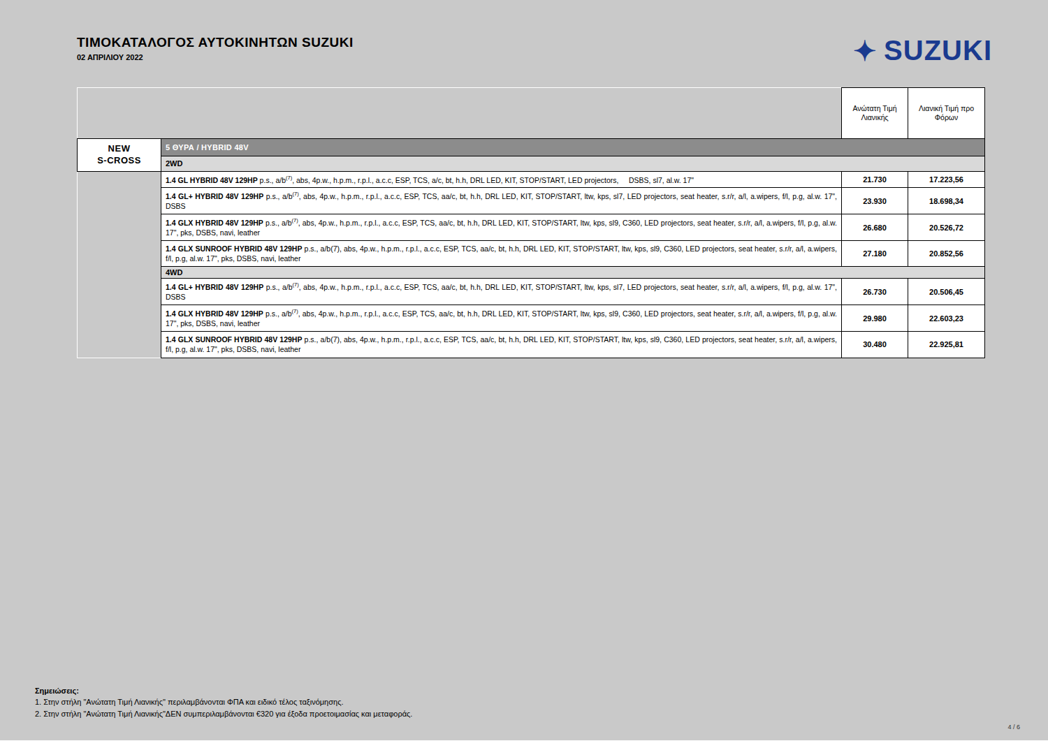ΤΙΜΟΚΑΤΑΛΟΓΟΣ ΑΥΤΟΚΙΝΗΤΩΝ SUZUKI
02 ΑΠΡΙΛΙΟΥ 2022
✦ SUZUKI
| | | Ανώτατη Τιμή Λιανικής | Λιανική Τιμή προ Φόρων |
| --- | --- | --- | --- |
| NEW S-CROSS | 5 ΘΥΡΑ / HYBRID 48V |
| 2WD |
| | 1.4 GL HYBRID 48V 129HP p.s., a/b (7) , abs, 4p.w., h.p.m., r.p.l., a.c.c, ESP, TCS, a/c, bt, h.h, DRL LED, KIT, STOP/START, LED projectors, DSBS, sl7, al.w. 17" | 21.730 | 17.223,56 |
| | 1.4 GL+ HYBRID 48V 129HP p.s., a/b (7) , abs, 4p.w., h.p.m., r.p.l., a.c.c, ESP, TCS, aa/c, bt, h.h, DRL LED, KIT, STOP/START, ltw, kps, sl7, LED projectors, seat heater, s.r/r, a/l, a.wipers, f/l, p.g, al.w. 17", DSBS | 23.930 | 18.698,34 |
| | 1.4 GLX HYBRID 48V 129HP p.s., a/b (7) , abs, 4p.w., h.p.m., r.p.l., a.c.c, ESP, TCS, aa/c, bt, h.h, DRL LED, KIT, STOP/START, ltw, kps, sl9, C360, LED projectors, seat heater, s.r/r, a/l, a.wipers, f/l, p.g, al.w. 17", pks, DSBS, navi, leather | 26.680 | 20.526,72 |
| | 1.4 GLX SUNROOF HYBRID 48V 129HP p.s., a/b(7), abs, 4p.w., h.p.m., r.p.l., a.c.c, ESP, TCS, aa/c, bt, h.h, DRL LED, KIT, STOP/START, ltw, kps, sl9, C360, LED projectors, seat heater, s.r/r, a/l, a.wipers, f/l, p.g, al.w. 17", pks, DSBS, navi, leather | 27.180 | 20.852,56 |
| | 4WD |
| | 1.4 GL+ HYBRID 48V 129HP p.s., a/b (7) , abs, 4p.w., h.p.m., r.p.l., a.c.c, ESP, TCS, aa/c, bt, h.h, DRL LED, KIT, STOP/START, ltw, kps, sl7, LED projectors, seat heater, s.r/r, a/l, a.wipers, f/l, p.g, al.w. 17", DSBS | 26.730 | 20.506,45 |
| | 1.4 GLX HYBRID 48V 129HP p.s., a/b (7) , abs, 4p.w., h.p.m., r.p.l., a.c.c, ESP, TCS, aa/c, bt, h.h, DRL LED, KIT, STOP/START, ltw, kps, sl9, C360, LED projectors, seat heater, s.r/r, a/l, a.wipers, f/l, p.g, al.w. 17", pks, DSBS, navi, leather | 29.980 | 22.603,23 |
| | 1.4 GLX SUNROOF HYBRID 48V 129HP p.s., a/b(7), abs, 4p.w., h.p.m., r.p.l., a.c.c, ESP, TCS, aa/c, bt, h.h, DRL LED, KIT, STOP/START, ltw, kps, sl9, C360, LED projectors, seat heater, s.r/r, a/l, a.wipers, f/l, p.g, al.w. 17", pks, DSBS, navi, leather | 30.480 | 22.925,81 |
Σημειώσεις:
1. Στην στήλη "Ανώτατη Τιμή Λιανικής" περιλαμβάνονται ΦΠΑ και ειδικό τέλος ταξινόμησης.
2. Στην στήλη "Ανώτατη Τιμή Λιανικής"ΔΕΝ συμπεριλαμβάνονται €320 για έξοδα προετοιμασίας και μεταφοράς.
4 / 6